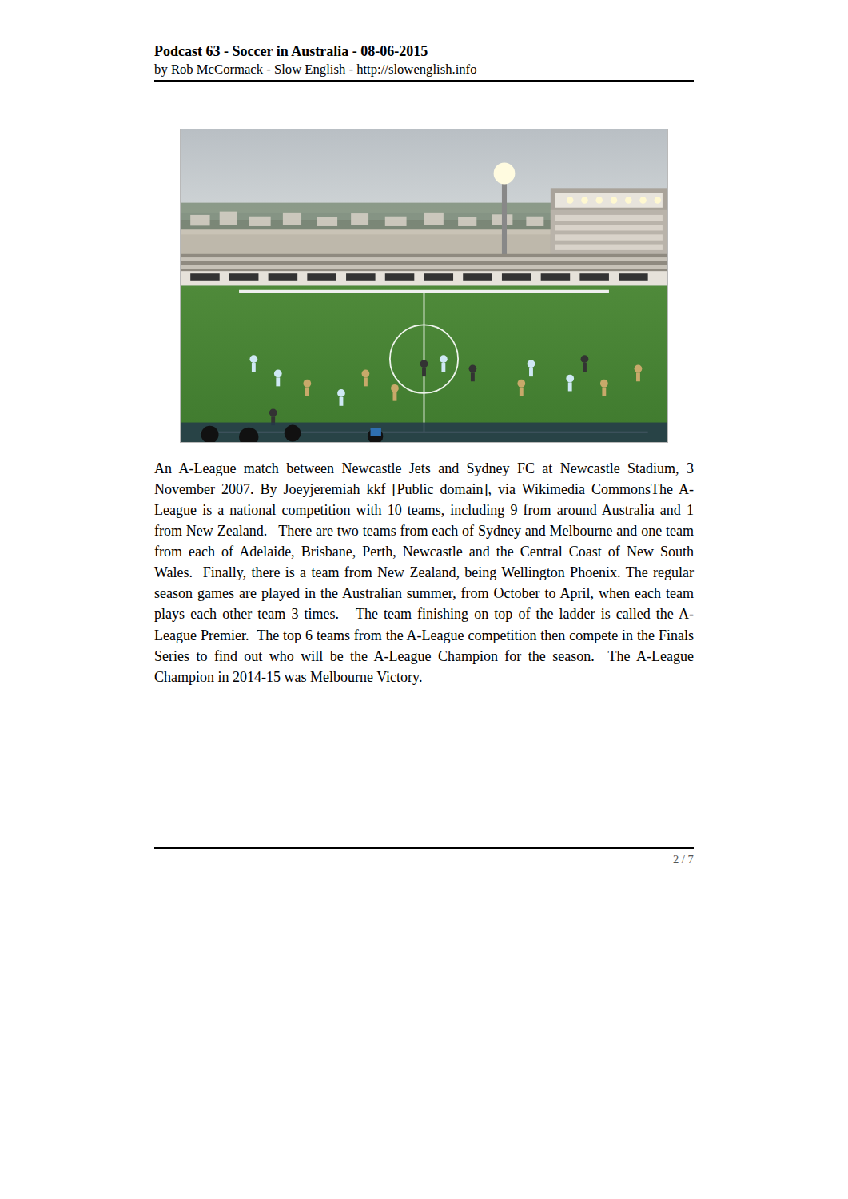Podcast 63 - Soccer in Australia - 08-06-2015
by Rob McCormack - Slow English - http://slowenglish.info
An A-League match between Newcastle Jets and Sydney FC at Newcastle Stadium, 3 November 2007. By Joeyjeremiah kkf [Public domain], via Wikimedia CommonsThe A-League is a national competition with 10 teams, including 9 from around Australia and 1 from New Zealand. There are two teams from each of Sydney and Melbourne and one team from each of Adelaide, Brisbane, Perth, Newcastle and the Central Coast of New South Wales. Finally, there is a team from New Zealand, being Wellington Phoenix. The regular season games are played in the Australian summer, from October to April, when each team plays each other team 3 times. The team finishing on top of the ladder is called the A-League Premier. The top 6 teams from the A-League competition then compete in the Finals Series to find out who will be the A-League Champion for the season. The A-League Champion in 2014-15 was Melbourne Victory.
2 / 7